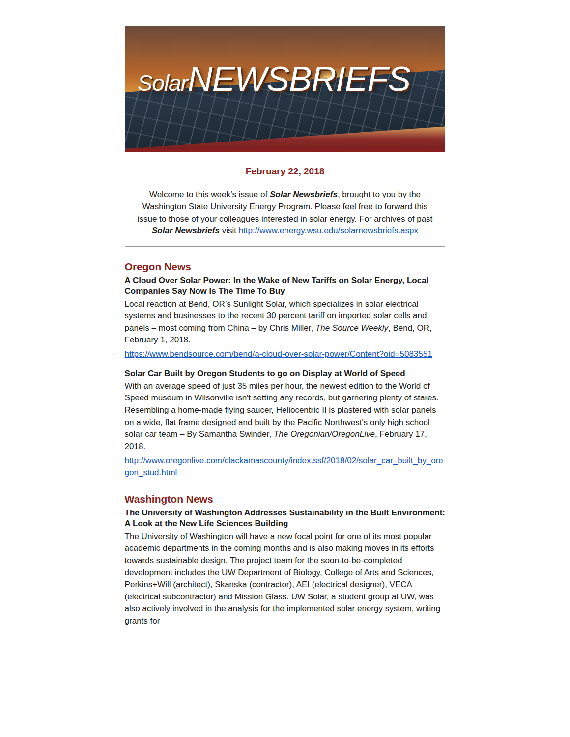Solar NEWSBRIEFS
February 22, 2018
Welcome to this week’s issue of Solar Newsbriefs, brought to you by the Washington State University Energy Program. Please feel free to forward this issue to those of your colleagues interested in solar energy. For archives of past Solar Newsbriefs visit http://www.energy.wsu.edu/solarnewsbriefs.aspx
Oregon News
A Cloud Over Solar Power: In the Wake of New Tariffs on Solar Energy, Local Companies Say Now Is The Time To Buy
Local reaction at Bend, OR’s Sunlight Solar, which specializes in solar electrical systems and businesses to the recent 30 percent tariff on imported solar cells and panels – most coming from China – by Chris Miller, The Source Weekly, Bend, OR, February 1, 2018.
https://www.bendsource.com/bend/a-cloud-over-solar-power/Content?oid=5083551
Solar Car Built by Oregon Students to go on Display at World of Speed
With an average speed of just 35 miles per hour, the newest edition to the World of Speed museum in Wilsonville isn't setting any records, but garnering plenty of stares. Resembling a home-made flying saucer, Heliocentric II is plastered with solar panels on a wide, flat frame designed and built by the Pacific Northwest's only high school solar car team – By Samantha Swinder, The Oregonian/OregonLive, February 17, 2018.
http://www.oregonlive.com/clackamascounty/index.ssf/2018/02/solar_car_built_by_oregon_stud.html
Washington News
The University of Washington Addresses Sustainability in the Built Environment: A Look at the New Life Sciences Building
The University of Washington will have a new focal point for one of its most popular academic departments in the coming months and is also making moves in its efforts towards sustainable design. The project team for the soon-to-be-completed development includes the UW Department of Biology, College of Arts and Sciences, Perkins+Will (architect), Skanska (contractor), AEI (electrical designer), VECA (electrical subcontractor) and Mission Glass. UW Solar, a student group at UW, was also actively involved in the analysis for the implemented solar energy system, writing grants for